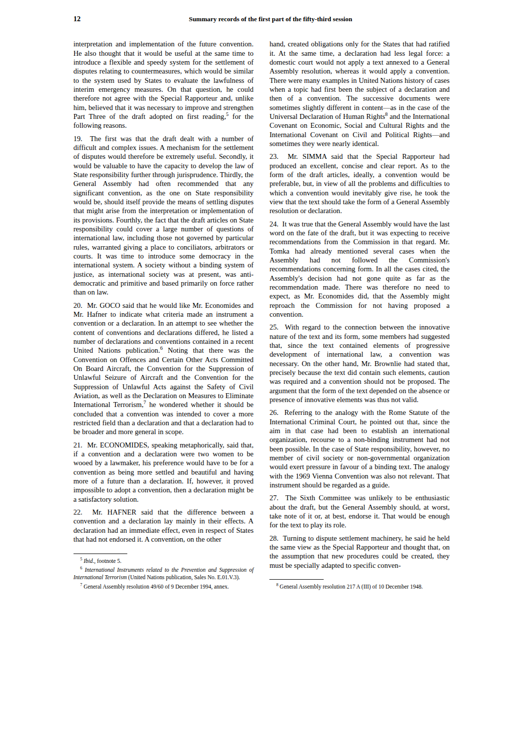12 Summary records of the first part of the fifty-third session
interpretation and implementation of the future convention. He also thought that it would be useful at the same time to introduce a flexible and speedy system for the settlement of disputes relating to countermeasures, which would be similar to the system used by States to evaluate the lawfulness of interim emergency measures. On that question, he could therefore not agree with the Special Rapporteur and, unlike him, believed that it was necessary to improve and strengthen Part Three of the draft adopted on first reading,5 for the following reasons.
19. The first was that the draft dealt with a number of difficult and complex issues. A mechanism for the settlement of disputes would therefore be extremely useful. Secondly, it would be valuable to have the capacity to develop the law of State responsibility further through jurisprudence. Thirdly, the General Assembly had often recommended that any significant convention, as the one on State responsibility would be, should itself provide the means of settling disputes that might arise from the interpretation or implementation of its provisions. Fourthly, the fact that the draft articles on State responsibility could cover a large number of questions of international law, including those not governed by particular rules, warranted giving a place to conciliators, arbitrators or courts. It was time to introduce some democracy in the international system. A society without a binding system of justice, as international society was at present, was anti-democratic and primitive and based primarily on force rather than on law.
20. Mr. GOCO said that he would like Mr. Economides and Mr. Hafner to indicate what criteria made an instrument a convention or a declaration. In an attempt to see whether the content of conventions and declarations differed, he listed a number of declarations and conventions contained in a recent United Nations publication.6 Noting that there was the Convention on Offences and Certain Other Acts Committed On Board Aircraft, the Convention for the Suppression of Unlawful Seizure of Aircraft and the Convention for the Suppression of Unlawful Acts against the Safety of Civil Aviation, as well as the Declaration on Measures to Eliminate International Terrorism,7 he wondered whether it should be concluded that a convention was intended to cover a more restricted field than a declaration and that a declaration had to be broader and more general in scope.
21. Mr. ECONOMIDES, speaking metaphorically, said that, if a convention and a declaration were two women to be wooed by a lawmaker, his preference would have to be for a convention as being more settled and beautiful and having more of a future than a declaration. If, however, it proved impossible to adopt a convention, then a declaration might be a satisfactory solution.
22. Mr. HAFNER said that the difference between a convention and a declaration lay mainly in their effects. A declaration had an immediate effect, even in respect of States that had not endorsed it. A convention, on the other
5 Ibid., footnote 5.
6 International Instruments related to the Prevention and Suppression of International Terrorism (United Nations publication, Sales No. E.01.V.3).
7 General Assembly resolution 49/60 of 9 December 1994, annex.
hand, created obligations only for the States that had ratified it. At the same time, a declaration had less legal force: a domestic court would not apply a text annexed to a General Assembly resolution, whereas it would apply a convention. There were many examples in United Nations history of cases when a topic had first been the subject of a declaration and then of a convention. The successive documents were sometimes slightly different in content—as in the case of the Universal Declaration of Human Rights8 and the International Covenant on Economic, Social and Cultural Rights and the International Covenant on Civil and Political Rights—and sometimes they were nearly identical.
23. Mr. SIMMA said that the Special Rapporteur had produced an excellent, concise and clear report. As to the form of the draft articles, ideally, a convention would be preferable, but, in view of all the problems and difficulties to which a convention would inevitably give rise, he took the view that the text should take the form of a General Assembly resolution or declaration.
24. It was true that the General Assembly would have the last word on the fate of the draft, but it was expecting to receive recommendations from the Commission in that regard. Mr. Tomka had already mentioned several cases when the Assembly had not followed the Commission's recommendations concerning form. In all the cases cited, the Assembly's decision had not gone quite as far as the recommendation made. There was therefore no need to expect, as Mr. Economides did, that the Assembly might reproach the Commission for not having proposed a convention.
25. With regard to the connection between the innovative nature of the text and its form, some members had suggested that, since the text contained elements of progressive development of international law, a convention was necessary. On the other hand, Mr. Brownlie had stated that, precisely because the text did contain such elements, caution was required and a convention should not be proposed. The argument that the form of the text depended on the absence or presence of innovative elements was thus not valid.
26. Referring to the analogy with the Rome Statute of the International Criminal Court, he pointed out that, since the aim in that case had been to establish an international organization, recourse to a non-binding instrument had not been possible. In the case of State responsibility, however, no member of civil society or non-governmental organization would exert pressure in favour of a binding text. The analogy with the 1969 Vienna Convention was also not relevant. That instrument should be regarded as a guide.
27. The Sixth Committee was unlikely to be enthusiastic about the draft, but the General Assembly should, at worst, take note of it or, at best, endorse it. That would be enough for the text to play its role.
28. Turning to dispute settlement machinery, he said he held the same view as the Special Rapporteur and thought that, on the assumption that new procedures could be created, they must be specially adapted to specific conven-
8 General Assembly resolution 217 A (III) of 10 December 1948.